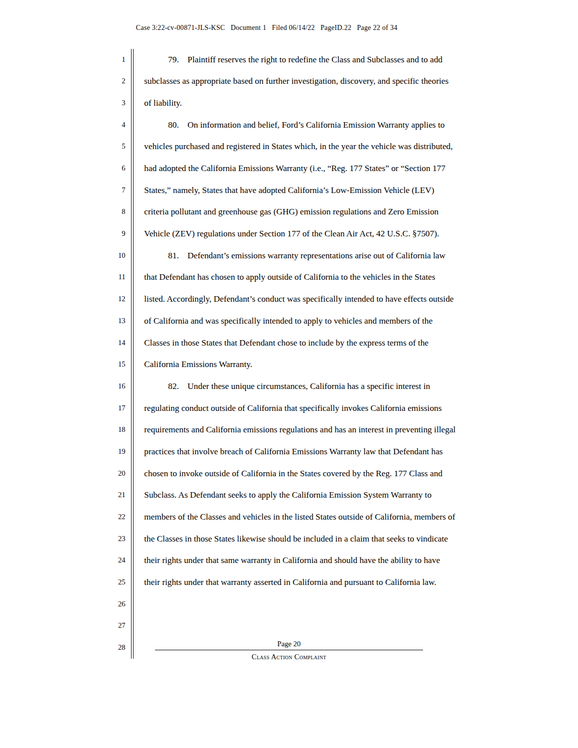Case 3:22-cv-00871-JLS-KSC Document 1 Filed 06/14/22 PageID.22 Page 22 of 34
1
2
3
4
5
6
7
8
9
10
11
12
13
14
15
16
17
18
19
20
21
22
23
24
25
26
27
28
79. Plaintiff reserves the right to redefine the Class and Subclasses and to add subclasses as appropriate based on further investigation, discovery, and specific theories of liability.
80. On information and belief, Ford’s California Emission Warranty applies to vehicles purchased and registered in States which, in the year the vehicle was distributed, had adopted the California Emissions Warranty (i.e., “Reg. 177 States” or “Section 177 States,” namely, States that have adopted California’s Low-Emission Vehicle (LEV) criteria pollutant and greenhouse gas (GHG) emission regulations and Zero Emission Vehicle (ZEV) regulations under Section 177 of the Clean Air Act, 42 U.S.C. §7507).
81. Defendant’s emissions warranty representations arise out of California law that Defendant has chosen to apply outside of California to the vehicles in the States listed. Accordingly, Defendant’s conduct was specifically intended to have effects outside of California and was specifically intended to apply to vehicles and members of the Classes in those States that Defendant chose to include by the express terms of the California Emissions Warranty.
82. Under these unique circumstances, California has a specific interest in regulating conduct outside of California that specifically invokes California emissions requirements and California emissions regulations and has an interest in preventing illegal practices that involve breach of California Emissions Warranty law that Defendant has chosen to invoke outside of California in the States covered by the Reg. 177 Class and Subclass. As Defendant seeks to apply the California Emission System Warranty to members of the Classes and vehicles in the listed States outside of California, members of the Classes in those States likewise should be included in a claim that seeks to vindicate their rights under that same warranty in California and should have the ability to have their rights under that warranty asserted in California and pursuant to California law.
Page 20 Class Action Complaint